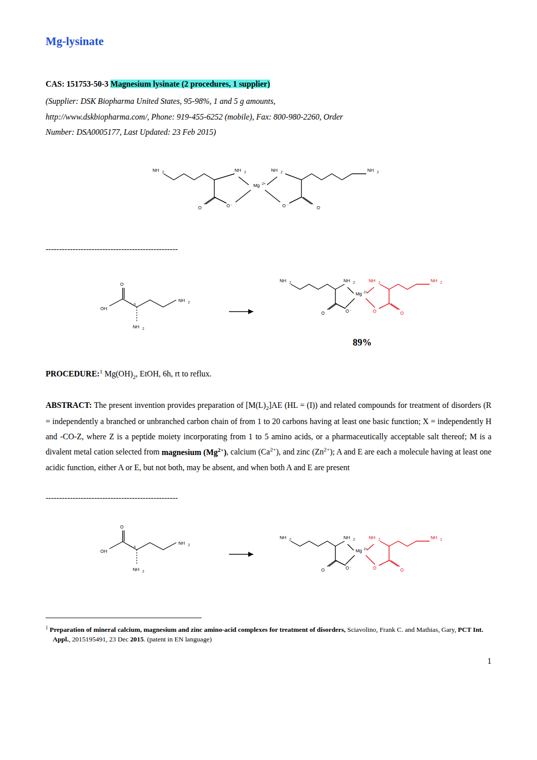Mg-lysinate
CAS: 151753-50-3 Magnesium lysinate (2 procedures, 1 supplier)
(Supplier: DSK Biopharma United States, 95-98%, 1 and 5 g amounts,
http://www.dskbiopharma.com/, Phone: 919-455-6252 (mobile), Fax: 800-980-2260, Order
Number: DSA0005177, Last Updated: 23 Feb 2015)
NH2 NH2 O O- Mg2+ NH2 NH2 O O-
-------------------------------------------------
O OH S NH2 NH2
NH2 NH2 O O- Mg2+ NH2 NH2 O O
89%
PROCEDURE:1 Mg(OH)2, EtOH, 6h, rt to reflux.
ABSTRACT: The present invention provides preparation of [M(L)2]AE (HL = (I)) and related compounds for treatment of disorders (R = independently a branched or unbranched carbon chain of from 1 to 20 carbons having at least one basic function; X = independently H and -CO-Z, where Z is a peptide moiety incorporating from 1 to 5 amino acids, or a pharmaceutically acceptable salt thereof; M is a divalent metal cation selected from magnesium (Mg2+), calcium (Ca2+), and zinc (Zn2+); A and E are each a molecule having at least one acidic function, either A or E, but not both, may be absent, and when both A and E are present
-------------------------------------------------
O OH S NH2 NH2 NH2 NH2 O O- Mg2+ NH2 NH2 O O
1 Preparation of mineral calcium, magnesium and zinc amino-acid complexes for treatment of disorders, Sciavolino, Frank C. and Mathias, Gary, PCT Int. Appl., 2015195491, 23 Dec 2015. (patent in EN language)
1